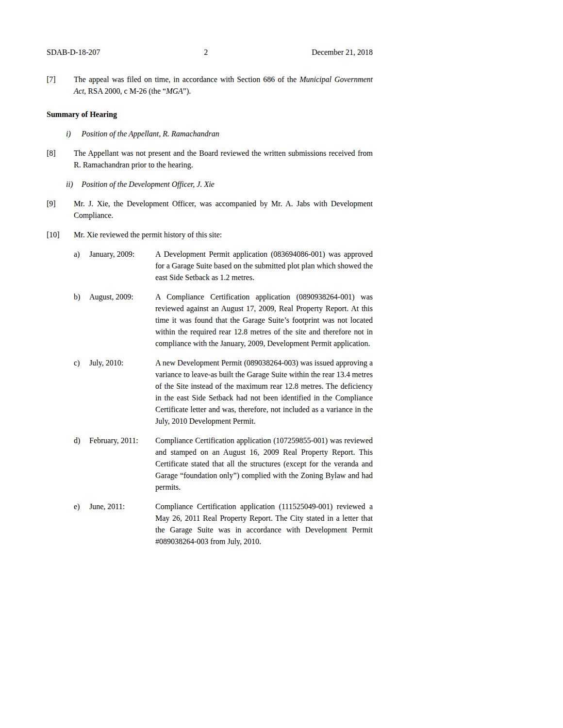SDAB-D-18-207
2
December 21, 2018
[7]
The appeal was filed on time, in accordance with Section 686 of the Municipal Government Act, RSA 2000, c M-26 (the “MGA”).
Summary of Hearing
i)
Position of the Appellant, R. Ramachandran
[8]
The Appellant was not present and the Board reviewed the written submissions received from R. Ramachandran prior to the hearing.
ii)
Position of the Development Officer, J. Xie
[9]
Mr. J. Xie, the Development Officer, was accompanied by Mr. A. Jabs with Development Compliance.
[10]
Mr. Xie reviewed the permit history of this site:
a)
January, 2009:
A Development Permit application (083694086-001) was approved for a Garage Suite based on the submitted plot plan which showed the east Side Setback as 1.2 metres.
b)
August, 2009:
A Compliance Certification application (0890938264-001) was reviewed against an August 17, 2009, Real Property Report. At this time it was found that the Garage Suite’s footprint was not located within the required rear 12.8 metres of the site and therefore not in compliance with the January, 2009, Development Permit application.
c)
July, 2010:
A new Development Permit (089038264-003) was issued approving a variance to leave-as built the Garage Suite within the rear 13.4 metres of the Site instead of the maximum rear 12.8 metres. The deficiency in the east Side Setback had not been identified in the Compliance Certificate letter and was, therefore, not included as a variance in the July, 2010 Development Permit.
d)
February, 2011:
Compliance Certification application (107259855-001) was reviewed and stamped on an August 16, 2009 Real Property Report. This Certificate stated that all the structures (except for the veranda and Garage “foundation only”) complied with the Zoning Bylaw and had permits.
e)
June, 2011:
Compliance Certification application (111525049-001) reviewed a May 26, 2011 Real Property Report. The City stated in a letter that the Garage Suite was in accordance with Development Permit #089038264-003 from July, 2010.